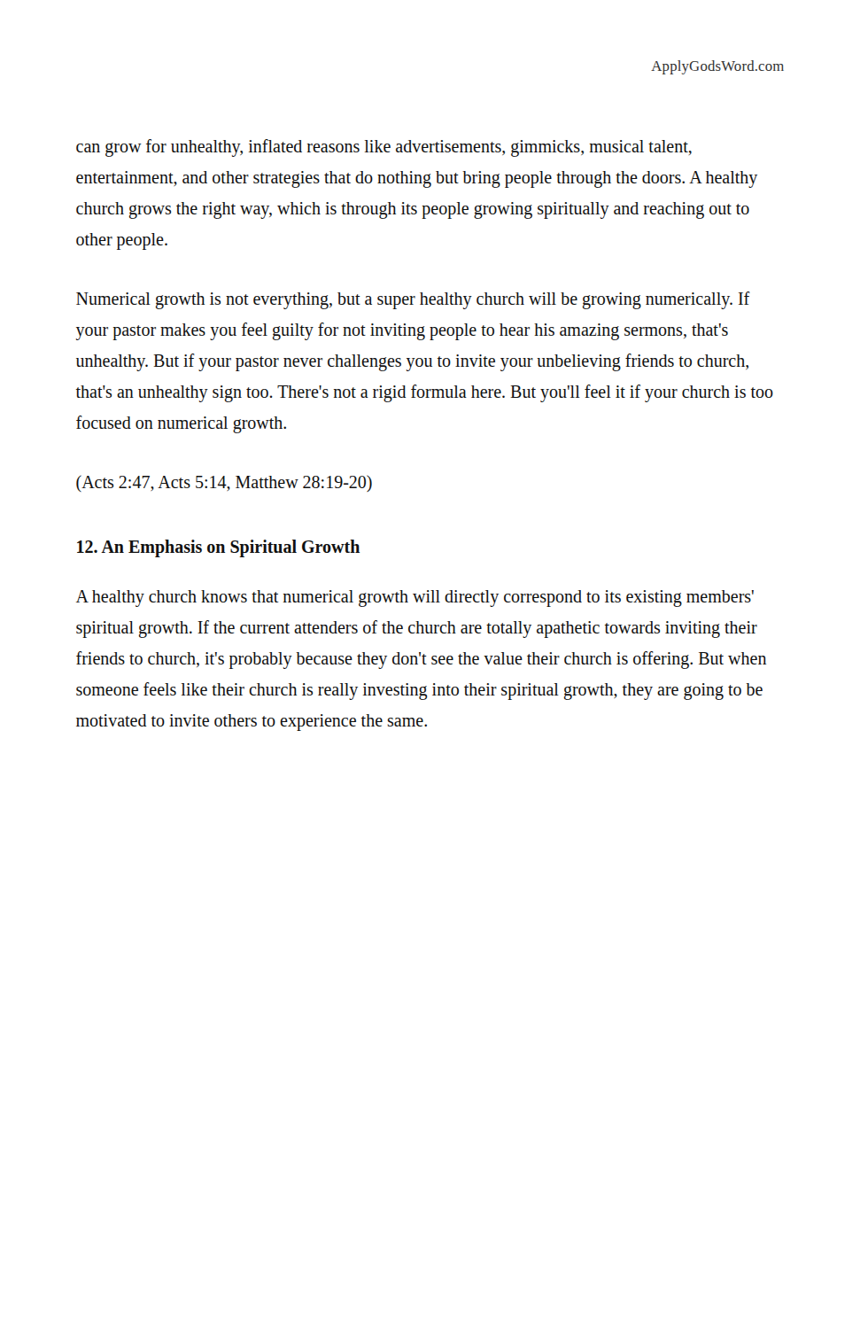ApplyGodsWord.com
can grow for unhealthy, inflated reasons like advertisements, gimmicks, musical talent, entertainment, and other strategies that do nothing but bring people through the doors. A healthy church grows the right way, which is through its people growing spiritually and reaching out to other people.
Numerical growth is not everything, but a super healthy church will be growing numerically. If your pastor makes you feel guilty for not inviting people to hear his amazing sermons, that's unhealthy. But if your pastor never challenges you to invite your unbelieving friends to church, that's an unhealthy sign too. There's not a rigid formula here. But you'll feel it if your church is too focused on numerical growth.
(Acts 2:47, Acts 5:14, Matthew 28:19-20)
12. An Emphasis on Spiritual Growth
A healthy church knows that numerical growth will directly correspond to its existing members' spiritual growth. If the current attenders of the church are totally apathetic towards inviting their friends to church, it's probably because they don't see the value their church is offering. But when someone feels like their church is really investing into their spiritual growth, they are going to be motivated to invite others to experience the same.